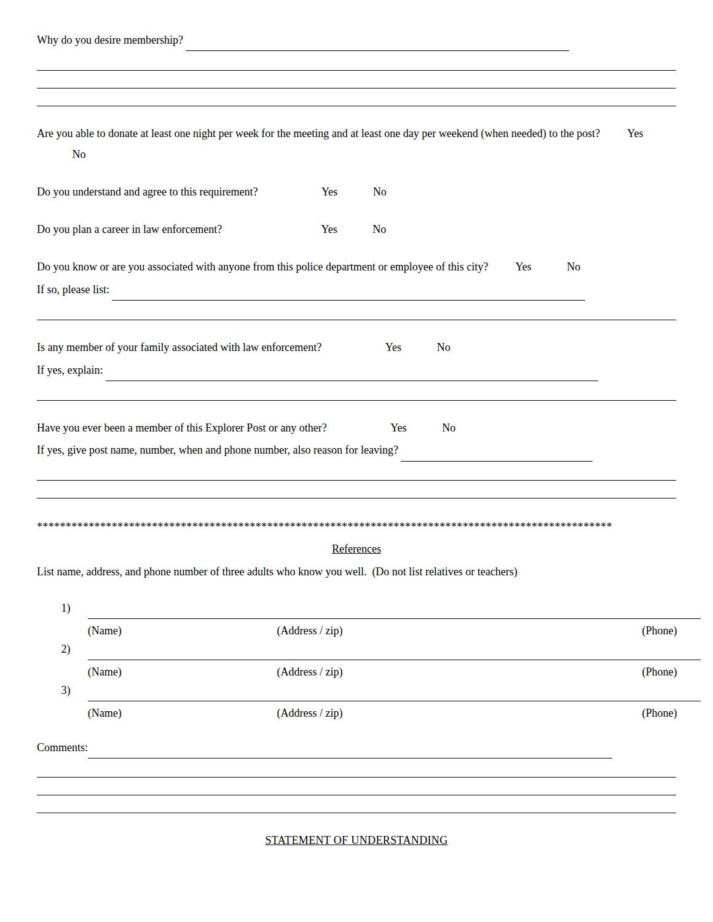Why do you desire membership?
Are you able to donate at least one night per week for the meeting and at least one day per weekend (when needed) to the post? Yes No
Do you understand and agree to this requirement? Yes No
Do you plan a career in law enforcement? Yes No
Do you know or are you associated with anyone from this police department or employee of this city? Yes No
If so, please list:
Is any member of your family associated with law enforcement? Yes No
If yes, explain:
Have you ever been a member of this Explorer Post or any other? Yes No
If yes, give post name, number, when and phone number, also reason for leaving?
****************************************************************************************************
References
List name, address, and phone number of three adults who know you well. (Do not list relatives or teachers)
| 1) | |
(Name) (Address / zip) (Phone)
| 2) | |
(Name) (Address / zip) (Phone)
| 3) | |
(Name) (Address / zip) (Phone)
Comments:
STATEMENT OF UNDERSTANDING